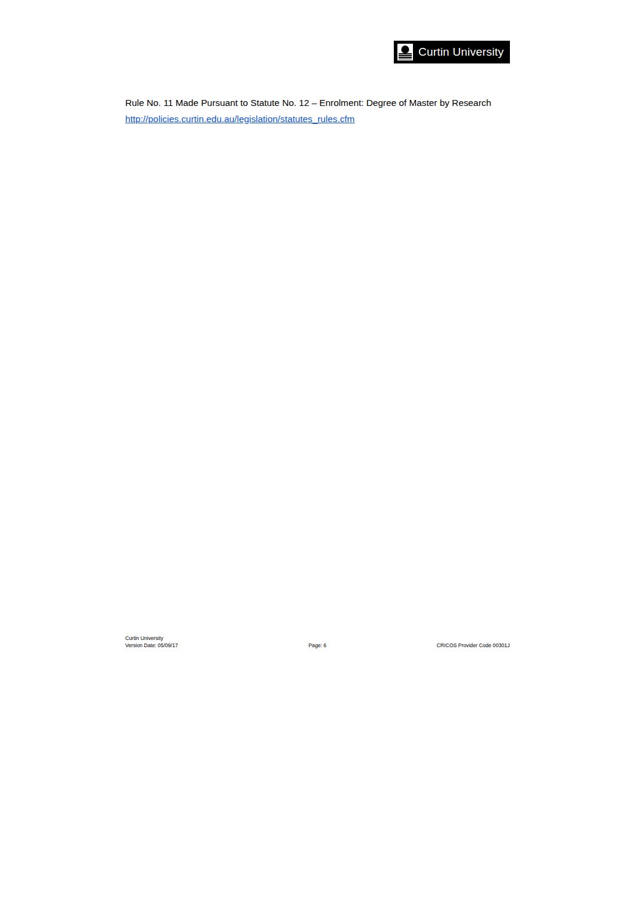Curtin University
Rule No. 11 Made Pursuant to Statute No. 12 – Enrolment: Degree of Master by Research
http://policies.curtin.edu.au/legislation/statutes_rules.cfm
Curtin University
Version Date: 05/09/17
Page: 6
CRICOS Provider Code 00301J